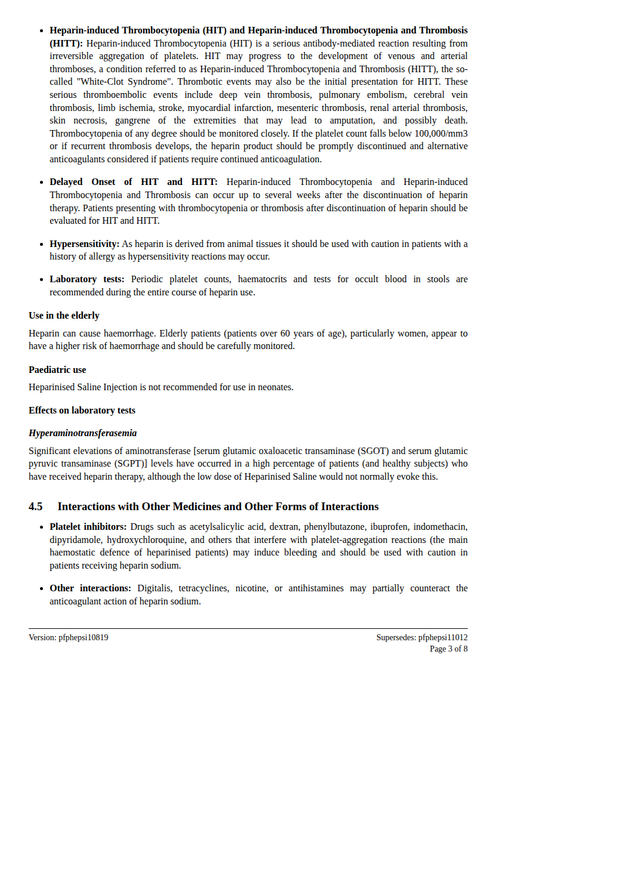Heparin-induced Thrombocytopenia (HIT) and Heparin-induced Thrombocytopenia and Thrombosis (HITT): Heparin-induced Thrombocytopenia (HIT) is a serious antibody-mediated reaction resulting from irreversible aggregation of platelets. HIT may progress to the development of venous and arterial thromboses, a condition referred to as Heparin-induced Thrombocytopenia and Thrombosis (HITT), the so-called "White-Clot Syndrome". Thrombotic events may also be the initial presentation for HITT. These serious thromboembolic events include deep vein thrombosis, pulmonary embolism, cerebral vein thrombosis, limb ischemia, stroke, myocardial infarction, mesenteric thrombosis, renal arterial thrombosis, skin necrosis, gangrene of the extremities that may lead to amputation, and possibly death. Thrombocytopenia of any degree should be monitored closely. If the platelet count falls below 100,000/mm3 or if recurrent thrombosis develops, the heparin product should be promptly discontinued and alternative anticoagulants considered if patients require continued anticoagulation.
Delayed Onset of HIT and HITT: Heparin-induced Thrombocytopenia and Heparin-induced Thrombocytopenia and Thrombosis can occur up to several weeks after the discontinuation of heparin therapy. Patients presenting with thrombocytopenia or thrombosis after discontinuation of heparin should be evaluated for HIT and HITT.
Hypersensitivity: As heparin is derived from animal tissues it should be used with caution in patients with a history of allergy as hypersensitivity reactions may occur.
Laboratory tests: Periodic platelet counts, haematocrits and tests for occult blood in stools are recommended during the entire course of heparin use.
Use in the elderly
Heparin can cause haemorrhage. Elderly patients (patients over 60 years of age), particularly women, appear to have a higher risk of haemorrhage and should be carefully monitored.
Paediatric use
Heparinised Saline Injection is not recommended for use in neonates.
Effects on laboratory tests
Hyperaminotransferasemia
Significant elevations of aminotransferase [serum glutamic oxaloacetic transaminase (SGOT) and serum glutamic pyruvic transaminase (SGPT)] levels have occurred in a high percentage of patients (and healthy subjects) who have received heparin therapy, although the low dose of Heparinised Saline would not normally evoke this.
4.5 Interactions with Other Medicines and Other Forms of Interactions
Platelet inhibitors: Drugs such as acetylsalicylic acid, dextran, phenylbutazone, ibuprofen, indomethacin, dipyridamole, hydroxychloroquine, and others that interfere with platelet-aggregation reactions (the main haemostatic defence of heparinised patients) may induce bleeding and should be used with caution in patients receiving heparin sodium.
Other interactions: Digitalis, tetracyclines, nicotine, or antihistamines may partially counteract the anticoagulant action of heparin sodium.
Version: pfphepsi10819
Supersedes: pfphepsi11012
Page 3 of 8